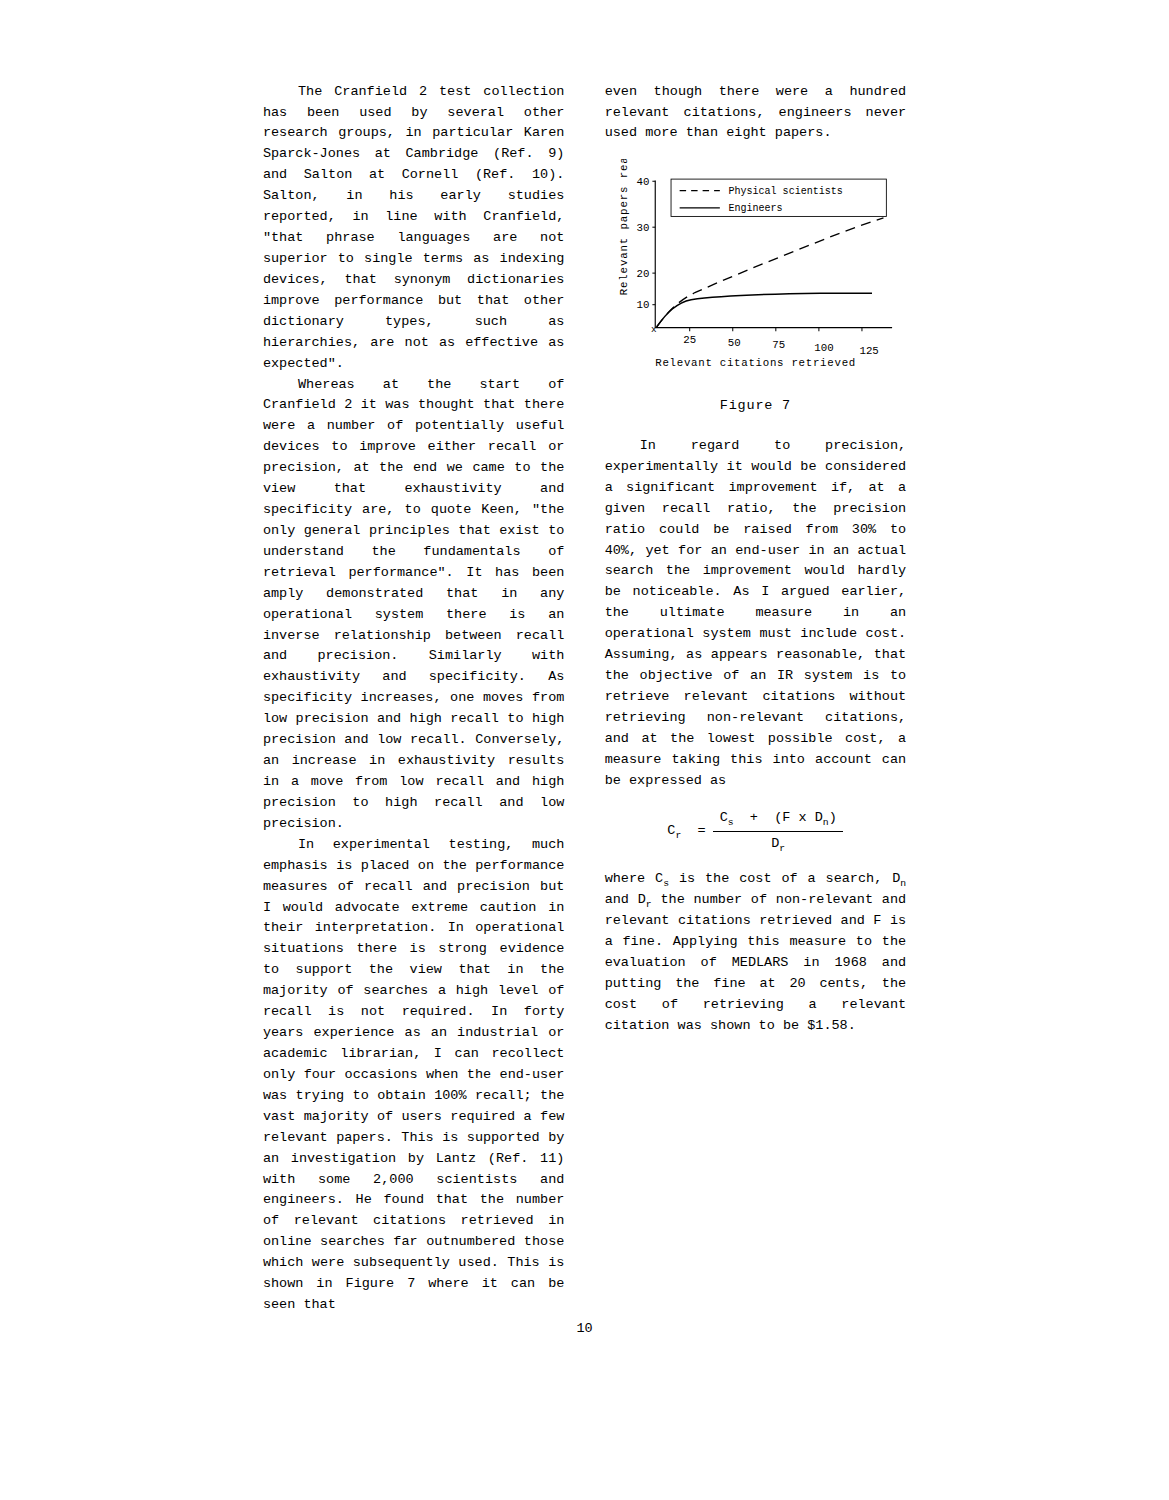The Cranfield 2 test collection has been used by several other research groups, in particular Karen Sparck-Jones at Cambridge (Ref. 9) and Salton at Cornell (Ref. 10). Salton, in his early studies reported, in line with Cranfield, "that phrase languages are not superior to single terms as indexing devices, that synonym dictionaries improve performance but that other dictionary types, such as hierarchies, are not as effective as expected".
Whereas at the start of Cranfield 2 it was thought that there were a number of potentially useful devices to improve either recall or precision, at the end we came to the view that exhaustivity and specificity are, to quote Keen, "the only general principles that exist to understand the fundamentals of retrieval performance". It has been amply demonstrated that in any operational system there is an inverse relationship between recall and precision. Similarly with exhaustivity and specificity. As specificity increases, one moves from low precision and high recall to high precision and low recall. Conversely, an increase in exhaustivity results in a move from low recall and high precision to high recall and low precision.
In experimental testing, much emphasis is placed on the performance measures of recall and precision but I would advocate extreme caution in their interpretation. In operational situations there is strong evidence to support the view that in the majority of searches a high level of recall is not required. In forty years experience as an industrial or academic librarian, I can recollect only four occasions when the end-user was trying to obtain 100% recall; the vast majority of users required a few relevant papers. This is supported by an investigation by Lantz (Ref. 11) with some 2,000 scientists and engineers. He found that the number of relevant citations retrieved in online searches far outnumbered those which were subsequently used. This is shown in Figure 7 where it can be seen that
even though there were a hundred relevant citations, engineers never used more than eight papers.
40 30 20 10 Relevant papers read x 25 50 75 100 125 Relevant citations retrieved Physical scientists Engineers
Figure 7
In regard to precision, experimentally it would be considered a significant improvement if, at a given recall ratio, the precision ratio could be raised from 30% to 40%, yet for an end-user in an actual search the improvement would hardly be noticeable. As I argued earlier, the ultimate measure in an operational system must include cost. Assuming, as appears reasonable, that the objective of an IR system is to retrieve relevant citations without retrieving non-relevant citations, and at the lowest possible cost, a measure taking this into account can be expressed as
Cr = Cs + (F x Dn) Dr
where Cs is the cost of a search, Dn and Dr the number of non-relevant and relevant citations retrieved and F is a fine. Applying this measure to the evaluation of MEDLARS in 1968 and putting the fine at 20 cents, the cost of retrieving a relevant citation was shown to be $1.58.
10